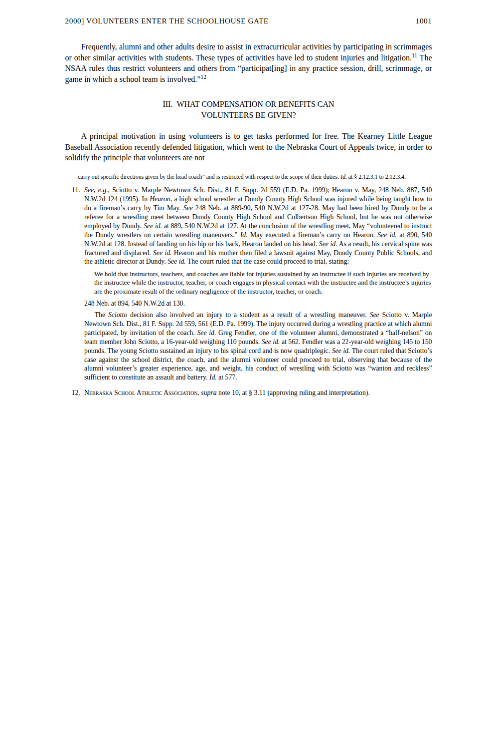2000] Volunteers Enter the Schoolhouse Gate 1001
Frequently, alumni and other adults desire to assist in extracurricular activities by participating in scrimmages or other similar activities with students. These types of activities have led to student injuries and litigation.11 The NSAA rules thus restrict volunteers and others from “participat[ing] in any practice session, drill, scrimmage, or game in which a school team is involved.”12
III. What Compensation or Benefits Can
Volunteers Be Given?
A principal motivation in using volunteers is to get tasks performed for free. The Kearney Little League Baseball Association recently defended litigation, which went to the Nebraska Court of Appeals twice, in order to solidify the principle that volunteers are not
carry out specific directions given by the head coach” and is restricted with respect to the scope of their duties. Id. at § 2.12.3.1 to 2.12.3.4.
11.
See, e.g., Sciotto v. Marple Newtown Sch. Dist., 81 F. Supp. 2d 559 (E.D. Pa. 1999); Hearon v. May, 248 Neb. 887, 540 N.W.2d 124 (1995). In Hearon, a high school wrestler at Dundy County High School was injured while being taught how to do a fireman’s carry by Tim May. See 248 Neb. at 889-90, 540 N.W.2d at 127-28. May had been hired by Dundy to be a referee for a wrestling meet between Dundy County High School and Culbertson High School, but he was not otherwise employed by Dundy. See id. at 889, 540 N.W.2d at 127. At the conclusion of the wrestling meet, May “volunteered to instruct the Dundy wrestlers on certain wrestling maneuvers.” Id. May executed a fireman’s carry on Hearon. See id. at 890, 540 N.W.2d at 128. Instead of landing on his hip or his back, Hearon landed on his head. See id. As a result, his cervical spine was fractured and displaced. See id. Hearon and his mother then filed a lawsuit against May, Dundy County Public Schools, and the athletic director at Dundy. See id. The court ruled that the case could proceed to trial, stating:
We hold that instructors, teachers, and coaches are liable for injuries sustained by an instructee if such injuries are received by the instructee while the instructor, teacher, or coach engages in physical contact with the instructee and the instructee’s injuries are the proximate result of the ordinary negligence of the instructor, teacher, or coach.
248 Neb. at 894, 540 N.W.2d at 130.
The Sciotto decision also involved an injury to a student as a result of a wrestling maneuver. See Sciotto v. Marple Newtown Sch. Dist., 81 F. Supp. 2d 559, 561 (E.D. Pa. 1999). The injury occurred during a wrestling practice at which alumni participated, by invitation of the coach. See id. Greg Fendler, one of the volunteer alumni, demonstrated a “half-nelson” on team member John Sciotto, a 16-year-old weighing 110 pounds. See id. at 562. Fendler was a 22-year-old weighing 145 to 150 pounds. The young Sciotto sustained an injury to his spinal cord and is now quadriplegic. See id. The court ruled that Sciotto’s case against the school district, the coach, and the alumni volunteer could proceed to trial, observing that because of the alumni volunteer’s greater experience, age, and weight, his conduct of wrestling with Sciotto was “wanton and reckless” sufficient to constitute an assault and battery. Id. at 577.
12.
Nebraska School Athletic Association, supra note 10, at § 3.11 (approving ruling and interpretation).